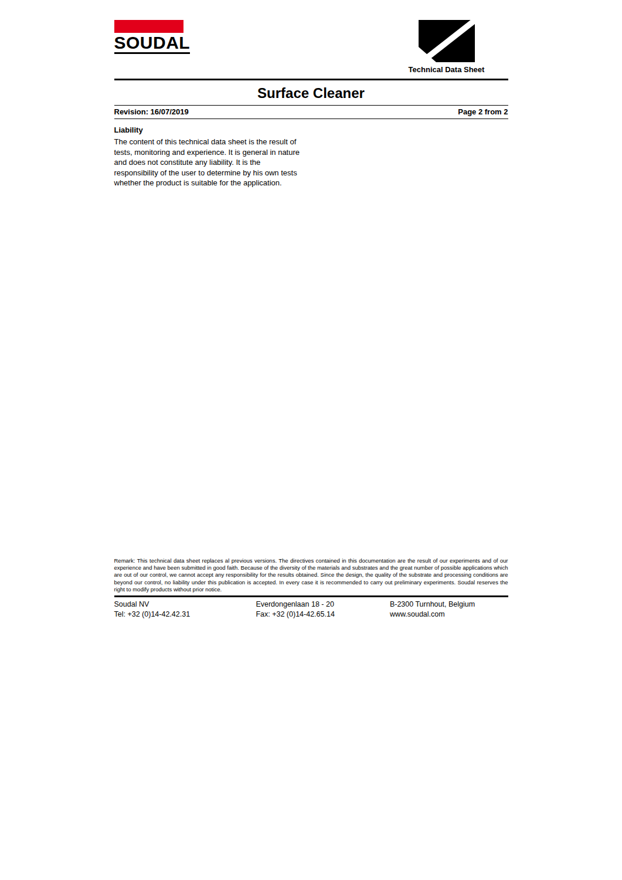SOUDAL
Technical Data Sheet
Surface Cleaner
Revision: 16/07/2019 Page 2 from 2
Liability
The content of this technical data sheet is the result of tests, monitoring and experience. It is general in nature and does not constitute any liability. It is the responsibility of the user to determine by his own tests whether the product is suitable for the application.
Remark: This technical data sheet replaces al previous versions. The directives contained in this documentation are the result of our experiments and of our experience and have been submitted in good faith. Because of the diversity of the materials and substrates and the great number of possible applications which are out of our control, we cannot accept any responsibility for the results obtained. Since the design, the quality of the substrate and processing conditions are beyond our control, no liability under this publication is accepted. In every case it is recommended to carry out preliminary experiments. Soudal reserves the right to modify products without prior notice.
Soudal NV
Tel: +32 (0)14-42.42.31
Everdongenlaan 18 - 20
Fax: +32 (0)14-42.65.14
B-2300 Turnhout, Belgium
www.soudal.com